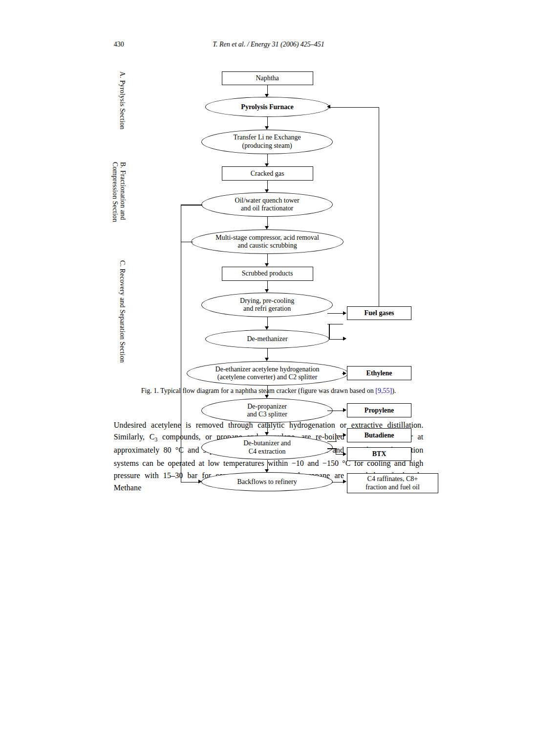430
T. Ren et al. / Energy 31 (2006) 425–451
A. Pyrolysis Section
B. Fractionation and
Compression Section
C. Recovery and Separation Section
Naphtha
Pyrolysis Furnace
Transfer Li ne Exchange
(producing steam)
Cracked gas
Oil/water quench tower
and oil fractionator
Multi-stage compressor, acid removal
and caustic scrubbing
Scrubbed products
Drying, pre-cooling
and refri geration
Fuel gases
De-methanizer
De-ethanizer acetylene hydrogenation
(acetylene converter) and C2 splitter
Ethylene
De-propanizer
and C3 splitter
Propylene
De-butanizer and
C4 extraction
Butadiene
BTX
Backflows to refinery
C4 raffinates, C8+
fraction and fuel oil
Fig. 1. Typical flow diagram for a naphtha steam cracker (figure was drawn based on [9,55]).
Undesired acetylene is removed through catalytic hydrogenation or extractive distillation. Similarly, C3 compounds, or propane and propylene, are re-boiled with quench water at approximately 80 °C and separated in the C3 splitter. Ethylene and propylene refrigeration systems can be operated at low temperatures within −10 and −150 °C for cooling and high pressure with 15–30 bar for compression. Ethane and propane are recycled as feedstock. Methane